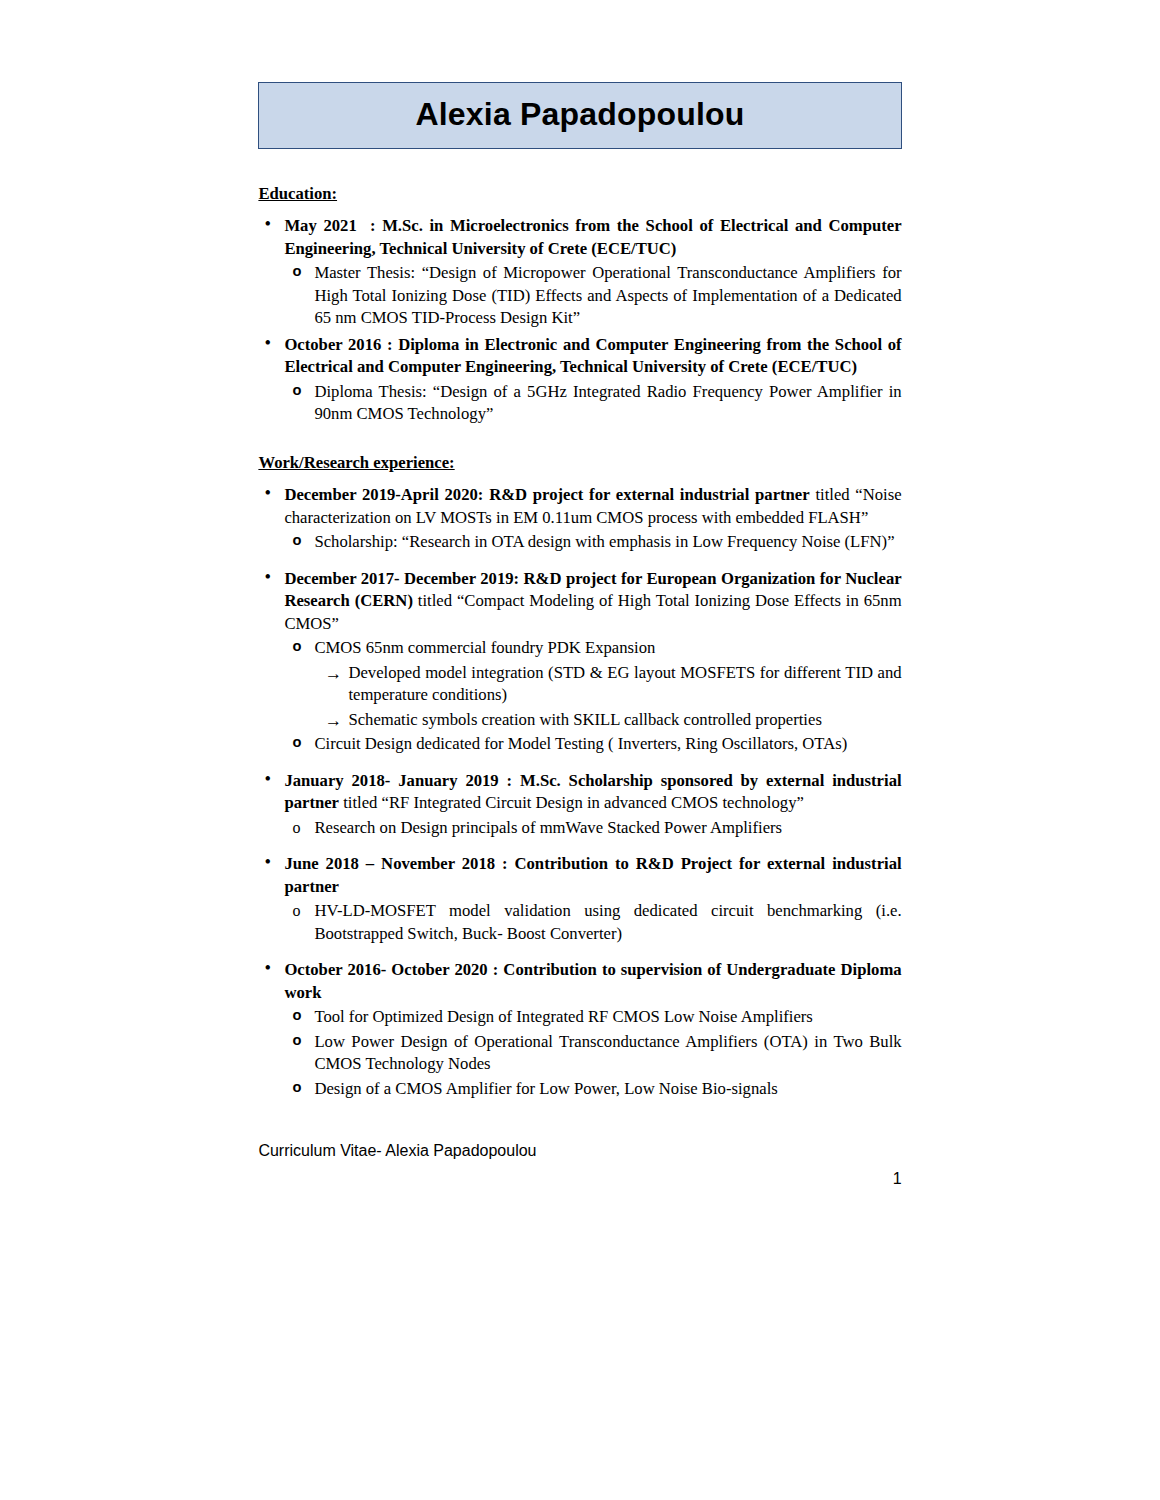Alexia Papadopoulou
Education:
May 2021 : M.Sc. in Microelectronics from the School of Electrical and Computer Engineering, Technical University of Crete (ECE/TUC)
Master Thesis: “Design of Micropower Operational Transconductance Amplifiers for High Total Ionizing Dose (TID) Effects and Aspects of Implementation of a Dedicated 65 nm CMOS TID-Process Design Kit”
October 2016 : Diploma in Electronic and Computer Engineering from the School of Electrical and Computer Engineering, Technical University of Crete (ECE/TUC)
Diploma Thesis: “Design of a 5GHz Integrated Radio Frequency Power Amplifier in 90nm CMOS Technology”
Work/Research experience:
December 2019-April 2020: R&D project for external industrial partner titled “Noise characterization on LV MOSTs in EM 0.11um CMOS process with embedded FLASH”
Scholarship: “Research in OTA design with emphasis in Low Frequency Noise (LFN)”
December 2017- December 2019: R&D project for European Organization for Nuclear Research (CERN) titled “Compact Modeling of High Total Ionizing Dose Effects in 65nm CMOS”
CMOS 65nm commercial foundry PDK Expansion
Developed model integration (STD & EG layout MOSFETS for different TID and temperature conditions)
Schematic symbols creation with SKILL callback controlled properties
Circuit Design dedicated for Model Testing ( Inverters, Ring Oscillators, OTAs)
January 2018- January 2019 : M.Sc. Scholarship sponsored by external industrial partner titled “RF Integrated Circuit Design in advanced CMOS technology”
Research on Design principals of mmWave Stacked Power Amplifiers
June 2018 – November 2018 : Contribution to R&D Project for external industrial partner
HV-LD-MOSFET model validation using dedicated circuit benchmarking (i.e. Bootstrapped Switch, Buck- Boost Converter)
October 2016- October 2020 : Contribution to supervision of Undergraduate Diploma work
Tool for Optimized Design of Integrated RF CMOS Low Noise Amplifiers
Low Power Design of Operational Transconductance Amplifiers (OTA) in Two Bulk CMOS Technology Nodes
Design of a CMOS Amplifier for Low Power, Low Noise Bio-signals
Curriculum Vitae- Alexia Papadopoulou
1